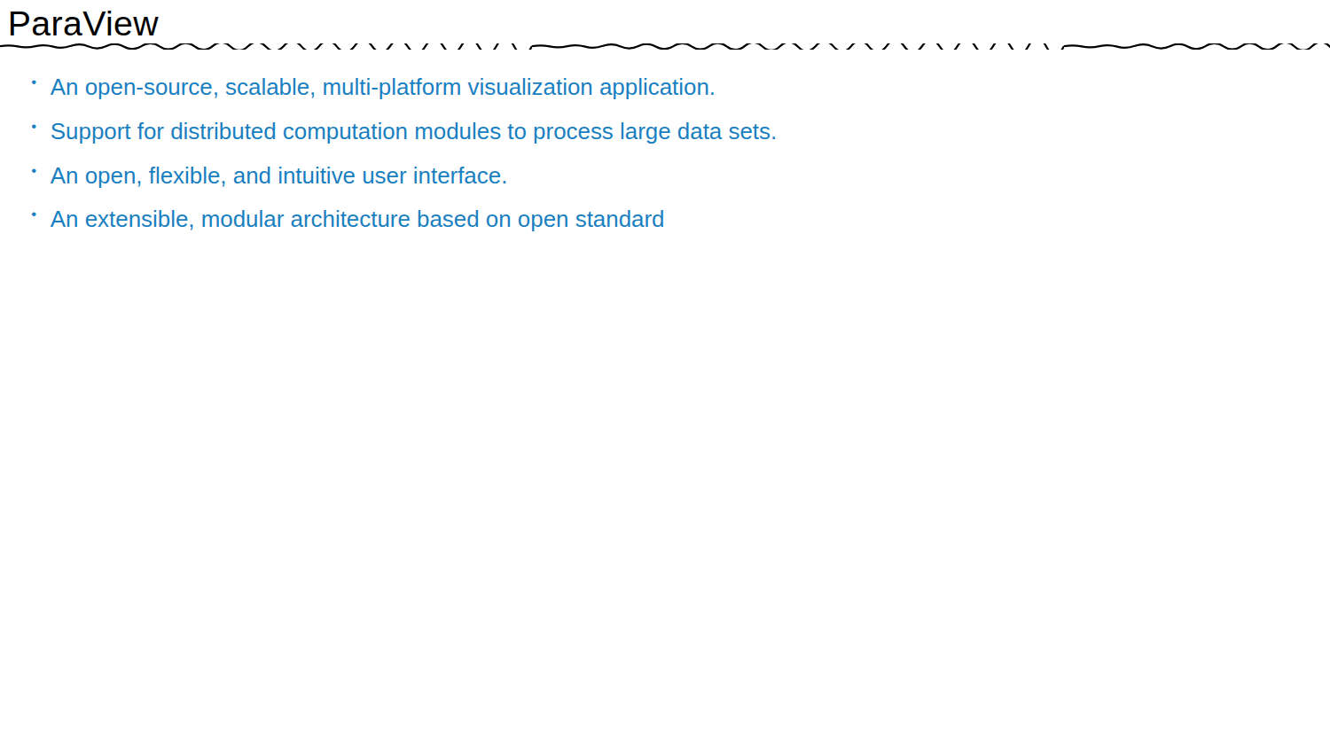ParaView
An open-source, scalable, multi-platform visualization application.
Support for distributed computation modules to process large data sets.
An open, flexible, and intuitive user interface.
An extensible, modular architecture based on open standard